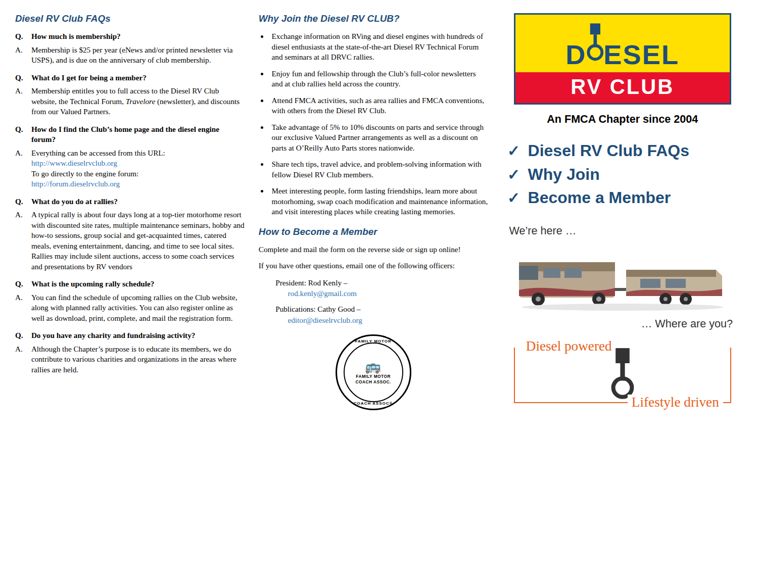Diesel RV Club FAQs
How much is membership?
Membership is $25 per year (eNews and/or printed newsletter via USPS), and is due on the anniversary of club membership.
What do I get for being a member?
Membership entitles you to full access to the Diesel RV Club website, the Technical Forum, Travelore (newsletter), and discounts from our Valued Partners.
How do I find the Club’s home page and the diesel engine forum?
Everything can be accessed from this URL:
http://www.dieselrvclub.org
To go directly to the engine forum:
http://forum.dieselrvclub.org
What do you do at rallies?
A typical rally is about four days long at a top-tier motorhome resort with discounted site rates, multiple maintenance seminars, hobby and how-to sessions, group social and get-acquainted times, catered meals, evening entertainment, dancing, and time to see local sites. Rallies may include silent auctions, access to some coach services and presentations by RV vendors
What is the upcoming rally schedule?
You can find the schedule of upcoming rallies on the Club website, along with planned rally activities. You can also register online as well as download, print, complete, and mail the registration form.
Do you have any charity and fundraising activity?
Although the Chapter’s purpose is to educate its members, we do contribute to various charities and organizations in the areas where rallies are held.
Why Join the Diesel RV CLUB?
Exchange information on RVing and diesel engines with hundreds of diesel enthusiasts at the state-of-the-art Diesel RV Technical Forum and seminars at all DRVC rallies.
Enjoy fun and fellowship through the Club’s full-color newsletters and at club rallies held across the country.
Attend FMCA activities, such as area rallies and FMCA conventions, with others from the Diesel RV Club.
Take advantage of 5% to 10% discounts on parts and service through our exclusive Valued Partner arrangements as well as a discount on parts at O’Reilly Auto Parts stores nationwide.
Share tech tips, travel advice, and problem-solving information with fellow Diesel RV Club members.
Meet interesting people, form lasting friendships, learn more about motorhoming, swap coach modification and maintenance information, and visit interesting places while creating lasting memories.
How to Become a Member
Complete and mail the form on the reverse side or sign up online!
If you have other questions, email one of the following officers:
President: Rod Kenly –
rod.kenly@gmail.com
Publications: Cathy Good –
editor@dieselrvclub.org
FAMILY MOTOR
🚌 FAMILY MOTOR
COACH ASSOC.
COACH ASSOC®
D ESEL
RV CLUB
An FMCA Chapter since 2004
✓Diesel RV Club FAQs
✓Why Join
✓Become a Member
We’re here …
… Where are you?
Diesel powered Lifestyle driven